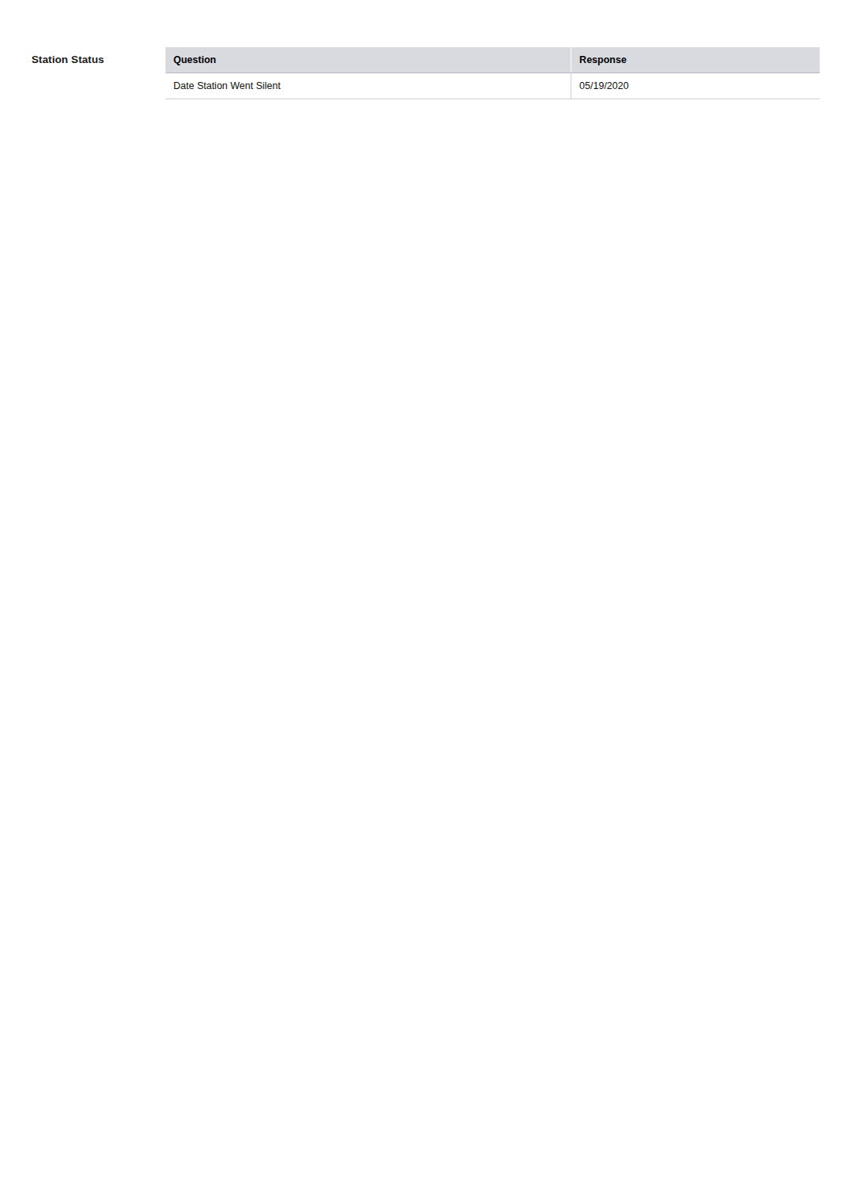Station Status
| Question | Response |
| --- | --- |
| Date Station Went Silent | 05/19/2020 |